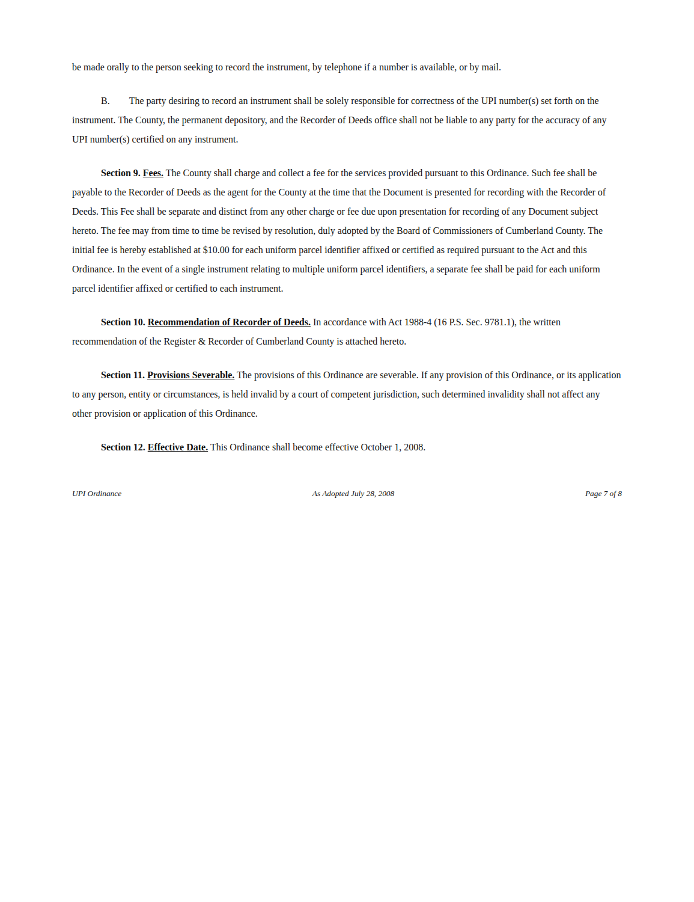be made orally to the person seeking to record the instrument, by telephone if a number is available, or by mail.
B. The party desiring to record an instrument shall be solely responsible for correctness of the UPI number(s) set forth on the instrument. The County, the permanent depository, and the Recorder of Deeds office shall not be liable to any party for the accuracy of any UPI number(s) certified on any instrument.
Section 9. Fees. The County shall charge and collect a fee for the services provided pursuant to this Ordinance. Such fee shall be payable to the Recorder of Deeds as the agent for the County at the time that the Document is presented for recording with the Recorder of Deeds. This Fee shall be separate and distinct from any other charge or fee due upon presentation for recording of any Document subject hereto. The fee may from time to time be revised by resolution, duly adopted by the Board of Commissioners of Cumberland County. The initial fee is hereby established at $10.00 for each uniform parcel identifier affixed or certified as required pursuant to the Act and this Ordinance. In the event of a single instrument relating to multiple uniform parcel identifiers, a separate fee shall be paid for each uniform parcel identifier affixed or certified to each instrument.
Section 10. Recommendation of Recorder of Deeds. In accordance with Act 1988-4 (16 P.S. Sec. 9781.1), the written recommendation of the Register & Recorder of Cumberland County is attached hereto.
Section 11. Provisions Severable. The provisions of this Ordinance are severable. If any provision of this Ordinance, or its application to any person, entity or circumstances, is held invalid by a court of competent jurisdiction, such determined invalidity shall not affect any other provision or application of this Ordinance.
Section 12. Effective Date. This Ordinance shall become effective October 1, 2008.
UPI Ordinance As Adopted July 28, 2008 Page 7 of 8